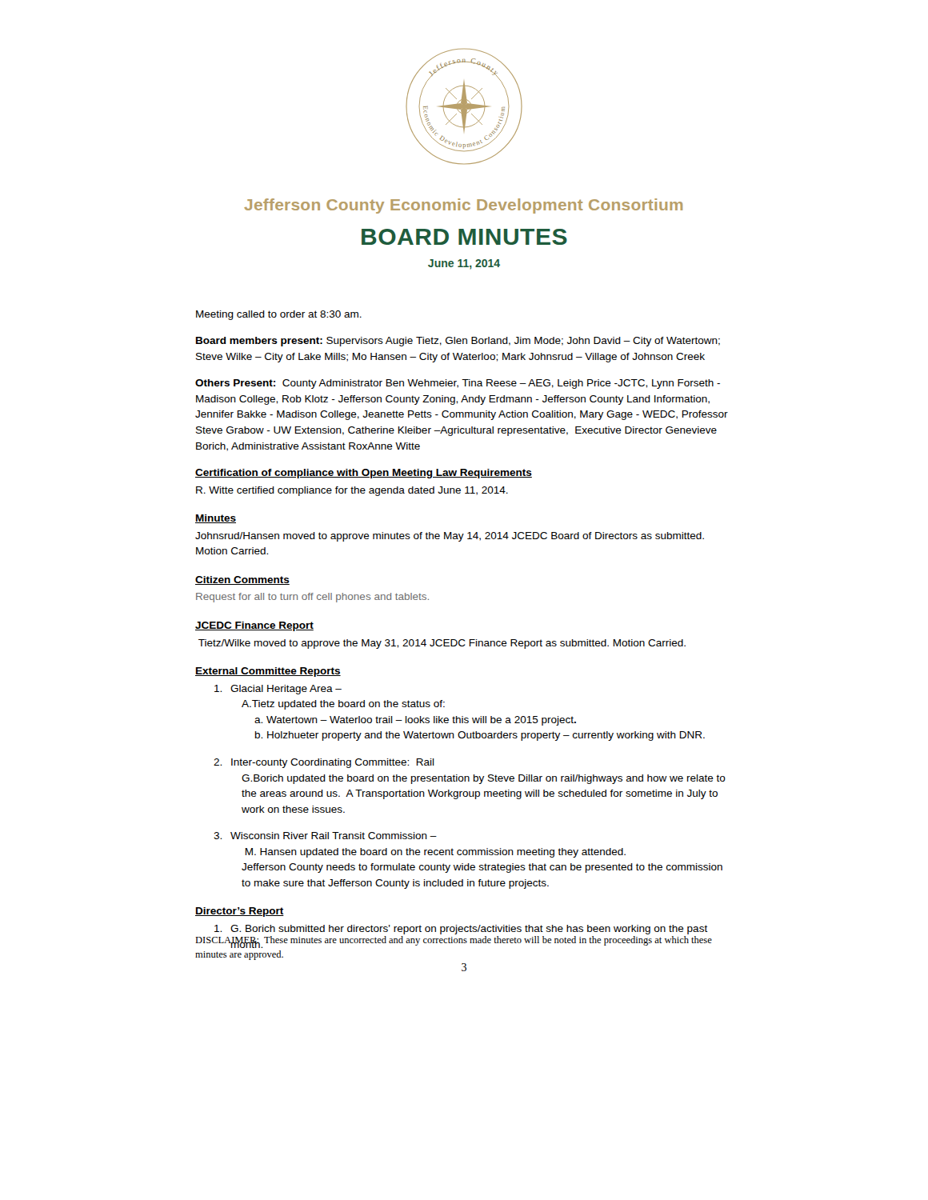Jefferson County Economic Development Consortium
Jefferson County Economic Development Consortium
BOARD MINUTES
June 11, 2014
Meeting called to order at 8:30 am.
Board members present: Supervisors Augie Tietz, Glen Borland, Jim Mode; John David – City of Watertown; Steve Wilke – City of Lake Mills; Mo Hansen – City of Waterloo; Mark Johnsrud – Village of Johnson Creek
Others Present: County Administrator Ben Wehmeier, Tina Reese – AEG, Leigh Price -JCTC, Lynn Forseth - Madison College, Rob Klotz - Jefferson County Zoning, Andy Erdmann - Jefferson County Land Information, Jennifer Bakke - Madison College, Jeanette Petts - Community Action Coalition, Mary Gage - WEDC, Professor Steve Grabow - UW Extension, Catherine Kleiber –Agricultural representative, Executive Director Genevieve Borich, Administrative Assistant RoxAnne Witte
Certification of compliance with Open Meeting Law Requirements
R. Witte certified compliance for the agenda dated June 11, 2014.
Minutes
Johnsrud/Hansen moved to approve minutes of the May 14, 2014 JCEDC Board of Directors as submitted. Motion Carried.
Citizen Comments
Request for all to turn off cell phones and tablets.
JCEDC Finance Report
Tietz/Wilke moved to approve the May 31, 2014 JCEDC Finance Report as submitted. Motion Carried.
External Committee Reports
Glacial Heritage Area –
A.Tietz updated the board on the status of:
a. Watertown – Waterloo trail – looks like this will be a 2015 project.
b. Holzhueter property and the Watertown Outboarders property – currently working with DNR.
Inter-county Coordinating Committee: Rail
G.Borich updated the board on the presentation by Steve Dillar on rail/highways and how we relate to the areas around us. A Transportation Workgroup meeting will be scheduled for sometime in July to work on these issues.
Wisconsin River Rail Transit Commission –
M. Hansen updated the board on the recent commission meeting they attended.
Jefferson County needs to formulate county wide strategies that can be presented to the commission to make sure that Jefferson County is included in future projects.
Director’s Report
G. Borich submitted her directors' report on projects/activities that she has been working on the past month.
DISCLAIMER: These minutes are uncorrected and any corrections made thereto will be noted in the proceedings at which these minutes are approved. 3